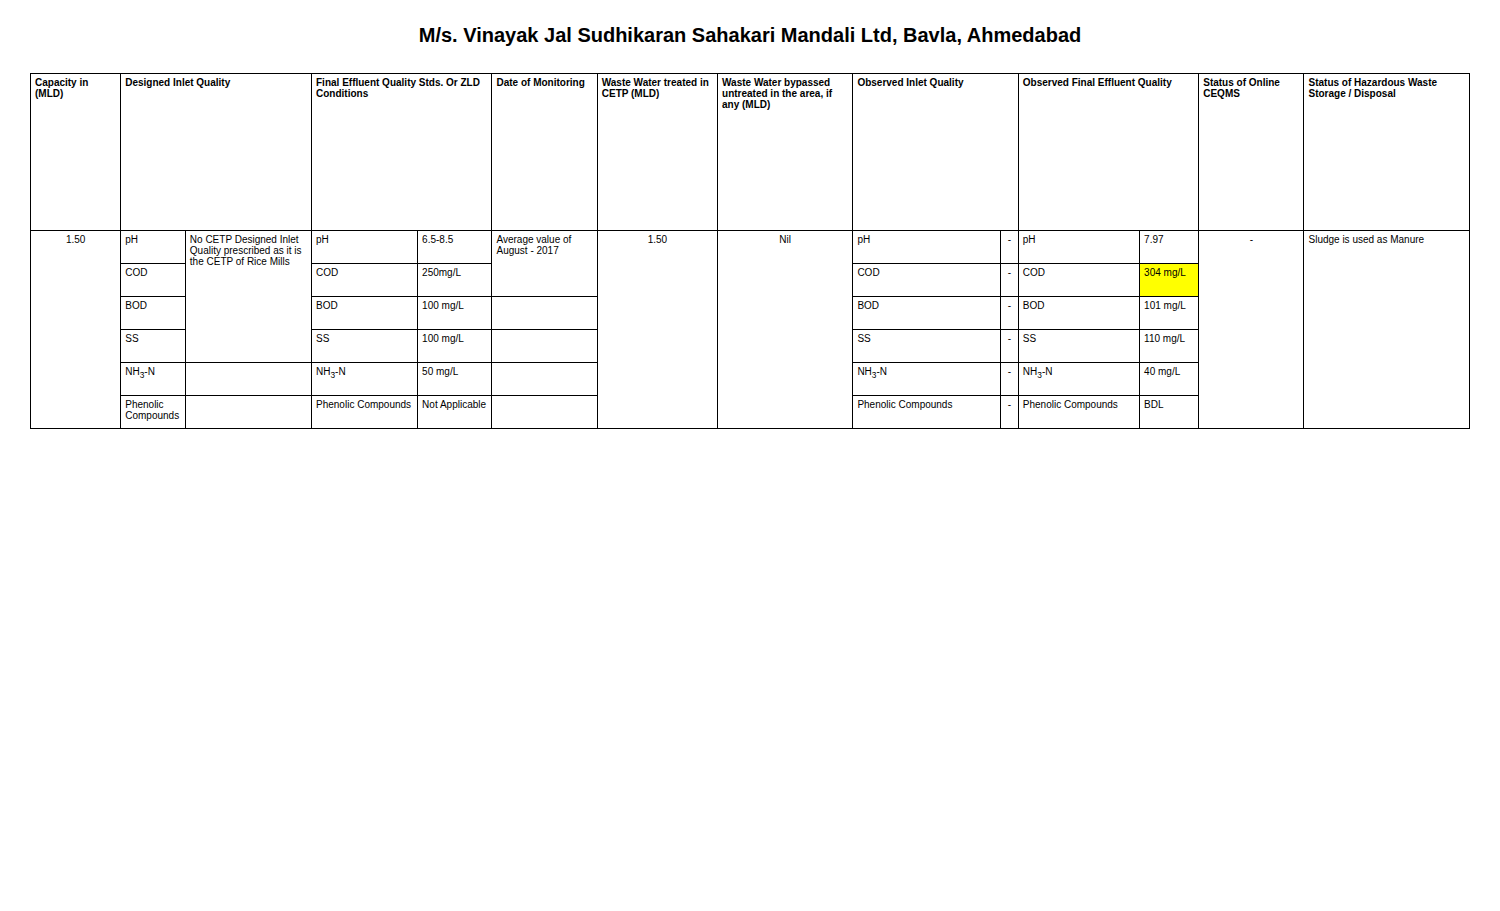M/s. Vinayak Jal Sudhikaran Sahakari Mandali Ltd, Bavla, Ahmedabad
| Capacity in (MLD) | Designed Inlet Quality | Final Effluent Quality Stds. Or ZLD Conditions | Date of Monitoring | Waste Water treated in CETP (MLD) | Waste Water bypassed untreated in the area, if any (MLD) | Observed Inlet Quality | Observed Final Effluent Quality | Status of Online CEQMS | Status of Hazardous Waste Storage / Disposal |
| --- | --- | --- | --- | --- | --- | --- | --- | --- | --- |
| 1.50 | pH | No CETP Designed Inlet Quality prescribed as it is the CETP of Rice Mills | pH | 6.5-8.5 | Average value of August - 2017 | 1.50 | Nil | pH | - | pH | 7.97 | - | Sludge is used as Manure |
| COD | COD | 250mg/L | COD | - | COD | 304 mg/L |
| BOD | BOD | 100 mg/L | | BOD | - | BOD | 101 mg/L |
| SS | SS | 100 mg/L | | SS | - | SS | 110 mg/L |
| NH 3 -N | | NH 3 -N | 50 mg/L | | NH 3 -N | - | NH 3 -N | 40 mg/L |
| Phenolic Compounds | | Phenolic Compounds | Not Applicable | | Phenolic Compounds | - | Phenolic Compounds | BDL |